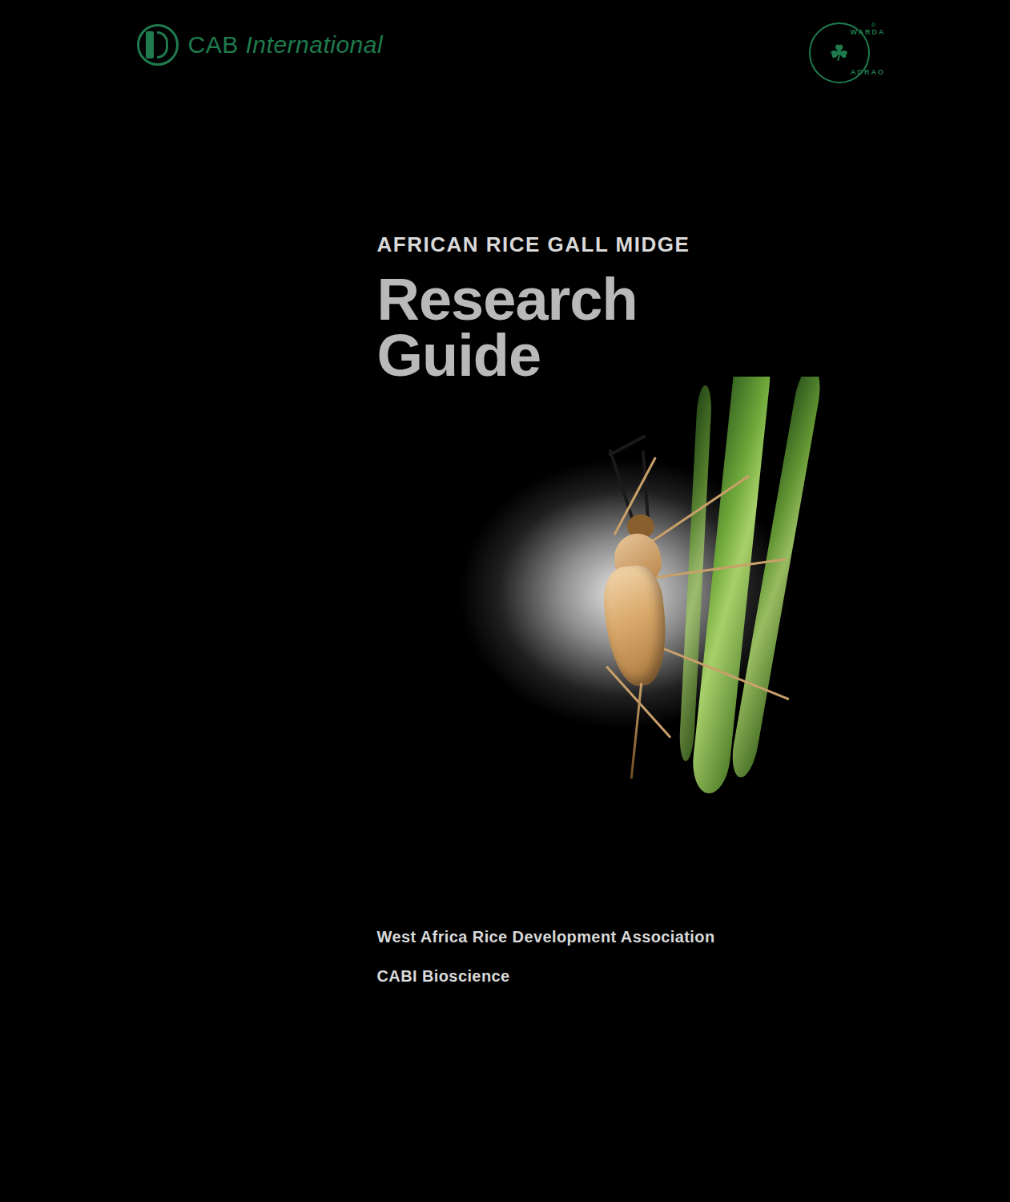CAB International
® WARDA ☘ ADRAO
AFRICAN RICE GALL MIDGE
Research
Guide
West Africa Rice Development Association
CABI Bioscience